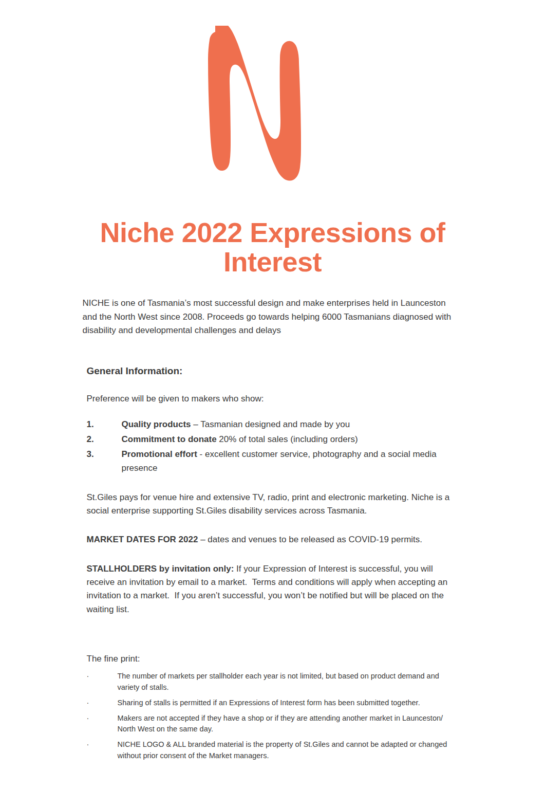Niche 2022 Expressions of Interest
NICHE is one of Tasmania’s most successful design and make enterprises held in Launceston and the North West since 2008. Proceeds go towards helping 6000 Tasmanians diagnosed with disability and developmental challenges and delays
General Information:
Preference will be given to makers who show:
1. Quality products – Tasmanian designed and made by you
2. Commitment to donate 20% of total sales (including orders)
3. Promotional effort - excellent customer service, photography and a social media presence
St.Giles pays for venue hire and extensive TV, radio, print and electronic marketing. Niche is a social enterprise supporting St.Giles disability services across Tasmania.
MARKET DATES FOR 2022 – dates and venues to be released as COVID-19 permits.
STALLHOLDERS by invitation only: If your Expression of Interest is successful, you will receive an invitation by email to a market. Terms and conditions will apply when accepting an invitation to a market. If you aren’t successful, you won’t be notified but will be placed on the waiting list.
The fine print:
·The number of markets per stallholder each year is not limited, but based on product demand and variety of stalls.
·Sharing of stalls is permitted if an Expressions of Interest form has been submitted together.
·Makers are not accepted if they have a shop or if they are attending another market in Launceston/ North West on the same day.
·NICHE LOGO & ALL branded material is the property of St.Giles and cannot be adapted or changed without prior consent of the Market managers.